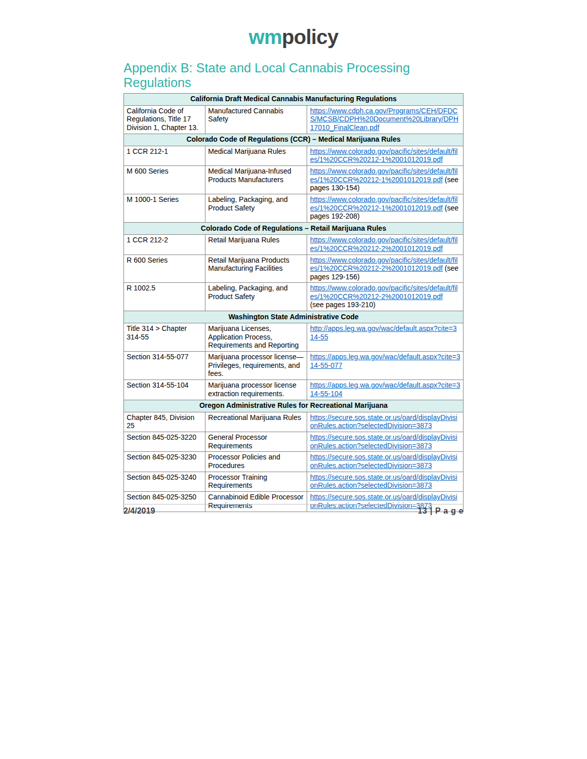wm policy
Appendix B: State and Local Cannabis Processing Regulations
| California Draft Medical Cannabis Manufacturing Regulations |
| --- |
| California Code of Regulations, Title 17 Division 1, Chapter 13. | Manufactured Cannabis Safety | https://www.cdph.ca.gov/Programs/CEH/DFDCS/MCSB/CDPH%20Document%20Library/DPH17010_FinalClean.pdf |
| Colorado Code of Regulations (CCR) – Medical Marijuana Rules |
| 1 CCR 212-1 | Medical Marijuana Rules | https://www.colorado.gov/pacific/sites/default/files/1%20CCR%20212-1%2001012019.pdf |
| M 600 Series | Medical Marijuana-Infused Products Manufacturers | https://www.colorado.gov/pacific/sites/default/files/1%20CCR%20212-1%2001012019.pdf (see pages 130-154) |
| M 1000-1 Series | Labeling, Packaging, and Product Safety | https://www.colorado.gov/pacific/sites/default/files/1%20CCR%20212-1%2001012019.pdf (see pages 192-208) |
| Colorado Code of Regulations – Retail Marijuana Rules |
| 1 CCR 212-2 | Retail Marijuana Rules | https://www.colorado.gov/pacific/sites/default/files/1%20CCR%20212-2%2001012019.pdf |
| R 600 Series | Retail Marijuana Products Manufacturing Facilities | https://www.colorado.gov/pacific/sites/default/files/1%20CCR%20212-2%2001012019.pdf (see pages 129-156) |
| R 1002.5 | Labeling, Packaging, and Product Safety | https://www.colorado.gov/pacific/sites/default/files/1%20CCR%20212-2%2001012019.pdf (see pages 193-210) |
| Washington State Administrative Code |
| Title 314 > Chapter 314-55 | Marijuana Licenses, Application Process, Requirements and Reporting | http://apps.leg.wa.gov/wac/default.aspx?cite=314-55 |
| Section 314-55-077 | Marijuana processor license—Privileges, requirements, and fees. | https://apps.leg.wa.gov/wac/default.aspx?cite=314-55-077 |
| Section 314-55-104 | Marijuana processor license extraction requirements. | https://apps.leg.wa.gov/wac/default.aspx?cite=314-55-104 |
| Oregon Administrative Rules for Recreational Marijuana |
| Chapter 845, Division 25 | Recreational Marijuana Rules | https://secure.sos.state.or.us/oard/displayDivisionRules.action?selectedDivision=3873 |
| Section 845-025-3220 | General Processor Requirements | https://secure.sos.state.or.us/oard/displayDivisionRules.action?selectedDivision=3873 |
| Section 845-025-3230 | Processor Policies and Procedures | https://secure.sos.state.or.us/oard/displayDivisionRules.action?selectedDivision=3873 |
| Section 845-025-3240 | Processor Training Requirements | https://secure.sos.state.or.us/oard/displayDivisionRules.action?selectedDivision=3873 |
| Section 845-025-3250 | Cannabinoid Edible Processor Requirements | https://secure.sos.state.or.us/oard/displayDivisionRules.action?selectedDivision=3873 |
2/4/2019 13 | P a g e